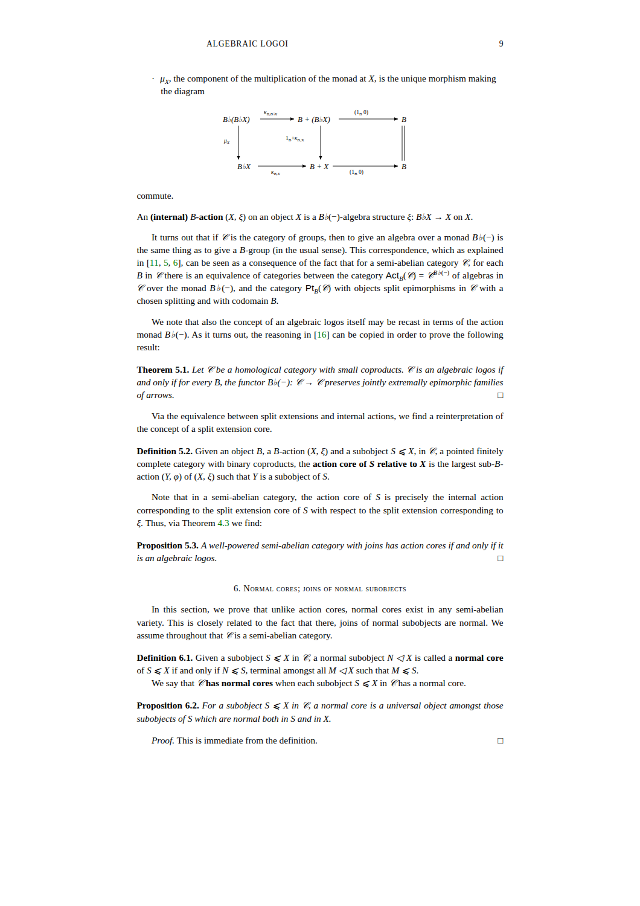ALGEBRAIC LOGOI 9
· μX, the component of the multiplication of the monad at X, is the unique morphism making the diagram
B♭(B♭X) B + (B♭X) B B♭X B + X B κB,B♭X (1B 0) κB,X (1B 0) μX 1B+κB,X
commute.
An (internal) B-action (X, ξ) on an object X is a B♭(−)-algebra structure ξ: B♭X → X on X.
It turns out that if 𝒞 is the category of groups, then to give an algebra over a monad B♭(−) is the same thing as to give a B-group (in the usual sense). This correspondence, which as explained in [11, 5, 6], can be seen as a consequence of the fact that for a semi-abelian category 𝒞, for each B in 𝒞 there is an equivalence of categories between the category ActB(𝒞) = 𝒞B♭(−) of algebras in 𝒞 over the monad B♭(−), and the category PtB(𝒞) with objects split epimorphisms in 𝒞 with a chosen splitting and with codomain B.
We note that also the concept of an algebraic logos itself may be recast in terms of the action monad B♭(−). As it turns out, the reasoning in [16] can be copied in order to prove the following result:
Theorem 5.1. Let 𝒞 be a homological category with small coproducts. 𝒞 is an algebraic logos if and only if for every B, the functor B♭(−): 𝒞 → 𝒞 preserves jointly extremally epimorphic families of arrows.□
Via the equivalence between split extensions and internal actions, we find a reinterpretation of the concept of a split extension core.
Definition 5.2. Given an object B, a B-action (X, ξ) and a subobject S ⩽ X, in 𝒞, a pointed finitely complete category with binary coproducts, the action core of S relative to X is the largest sub-B-action (Y, φ) of (X, ξ) such that Y is a subobject of S.
Note that in a semi-abelian category, the action core of S is precisely the internal action corresponding to the split extension core of S with respect to the split extension corresponding to ξ. Thus, via Theorem 4.3 we find:
Proposition 5.3. A well-powered semi-abelian category with joins has action cores if and only if it is an algebraic logos.□
6. Normal cores; joins of normal subobjects
In this section, we prove that unlike action cores, normal cores exist in any semi-abelian variety. This is closely related to the fact that there, joins of normal subobjects are normal. We assume throughout that 𝒞 is a semi-abelian category.
Definition 6.1. Given a subobject S ⩽ X in 𝒞, a normal subobject N ◁ X is called a normal core of S ⩽ X if and only if N ⩽ S, terminal amongst all M ◁ X such that M ⩽ S.
We say that 𝒞 has normal cores when each subobject S ⩽ X in 𝒞 has a normal core.
Proposition 6.2. For a subobject S ⩽ X in 𝒞, a normal core is a universal object amongst those subobjects of S which are normal both in S and in X.
Proof. This is immediate from the definition.□